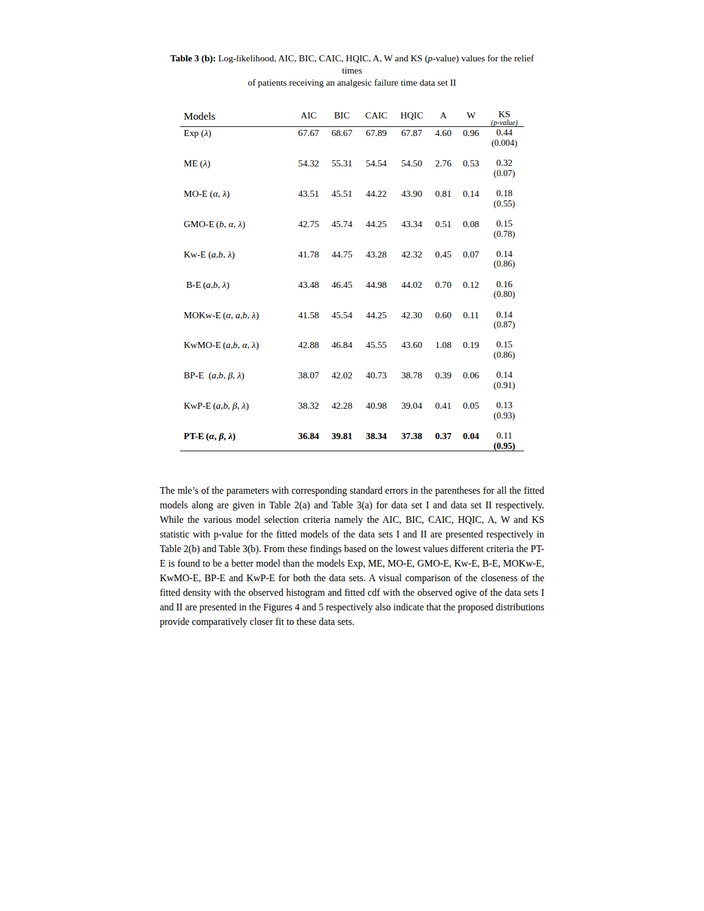Table 3 (b): Log-likelihood, AIC, BIC, CAIC, HQIC, A, W and KS (p-value) values for the relief times of patients receiving an analgesic failure time data set II
| Models | AIC | BIC | CAIC | HQIC | A | W | KS ( p -value) |
| --- | --- | --- | --- | --- | --- | --- | --- |
| Exp ( λ ) | 67.67 | 68.67 | 67.89 | 67.87 | 4.60 | 0.96 | 0.44 (0.004) |
| ME ( λ ) | 54.32 | 55.31 | 54.54 | 54.50 | 2.76 | 0.53 | 0.32 (0.07) |
| MO-E ( α , λ ) | 43.51 | 45.51 | 44.22 | 43.90 | 0.81 | 0.14 | 0.18 (0.55) |
| GMO-E ( b , α , λ ) | 42.75 | 45.74 | 44.25 | 43.34 | 0.51 | 0.08 | 0.15 (0.78) |
| Kw-E ( a , b , λ ) | 41.78 | 44.75 | 43.28 | 42.32 | 0.45 | 0.07 | 0.14 (0.86) |
| B-E ( a , b , λ ) | 43.48 | 46.45 | 44.98 | 44.02 | 0.70 | 0.12 | 0.16 (0.80) |
| MOKw-E ( α , a , b , λ ) | 41.58 | 45.54 | 44.25 | 42.30 | 0.60 | 0.11 | 0.14 (0.87) |
| KwMO-E ( a , b , α , λ ) | 42.88 | 46.84 | 45.55 | 43.60 | 1.08 | 0.19 | 0.15 (0.86) |
| BP-E ( a , b , β , λ ) | 38.07 | 42.02 | 40.73 | 38.78 | 0.39 | 0.06 | 0.14 (0.91) |
| KwP-E ( a , b , β , λ ) | 38.32 | 42.28 | 40.98 | 39.04 | 0.41 | 0.05 | 0.13 (0.93) |
| PT-E ( α , β , λ ) | 36.84 | 39.81 | 38.34 | 37.38 | 0.37 | 0.04 | 0.11 ( 0.95 ) |
The mle’s of the parameters with corresponding standard errors in the parentheses for all the fitted models along are given in Table 2(a) and Table 3(a) for data set I and data set II respectively. While the various model selection criteria namely the AIC, BIC, CAIC, HQIC, A, W and KS statistic with p-value for the fitted models of the data sets I and II are presented respectively in Table 2(b) and Table 3(b). From these findings based on the lowest values different criteria the PT-E is found to be a better model than the models Exp, ME, MO-E, GMO-E, Kw-E, B-E, MOKw-E, KwMO-E, BP-E and KwP-E for both the data sets. A visual comparison of the closeness of the fitted density with the observed histogram and fitted cdf with the observed ogive of the data sets I and II are presented in the Figures 4 and 5 respectively also indicate that the proposed distributions provide comparatively closer fit to these data sets.